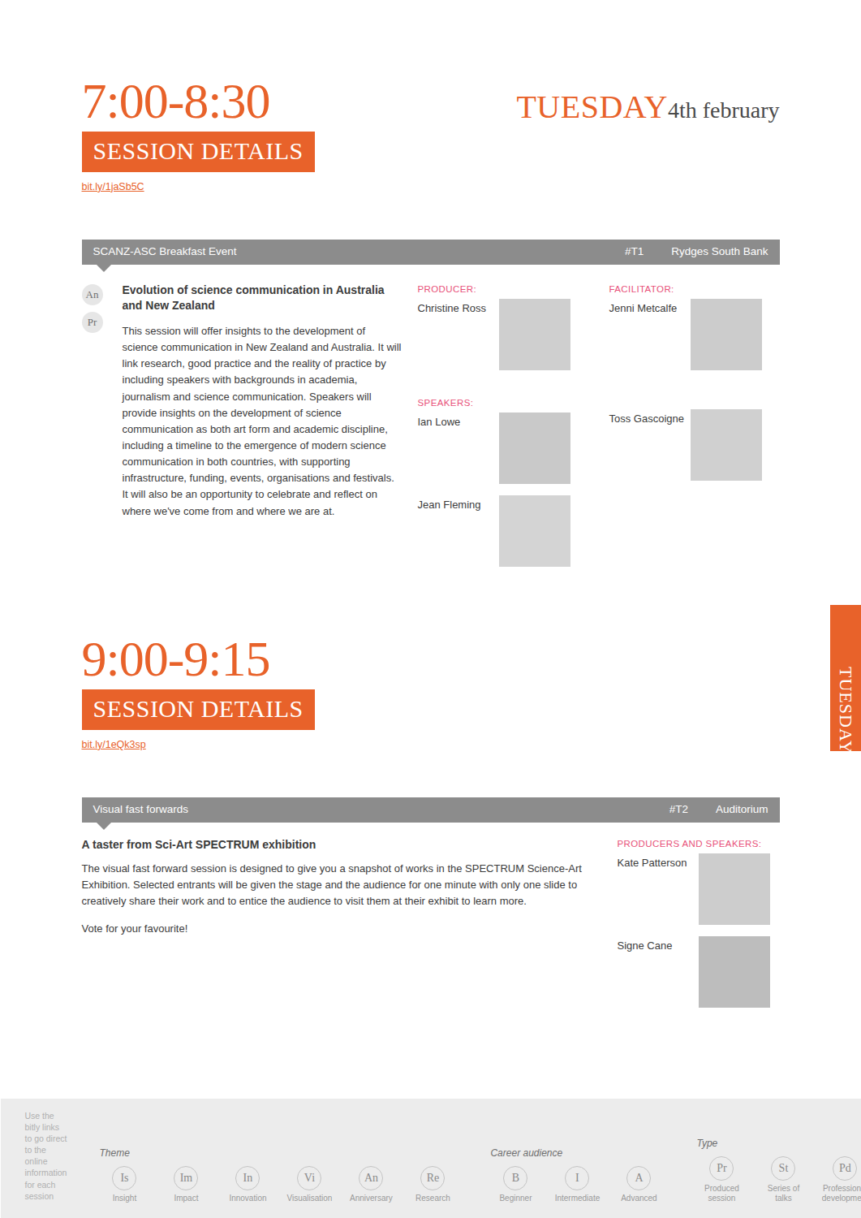7:00-8:30
SESSION DETAILS
bit.ly/1jaSb5C
TUESDAY4th february
SCANZ-ASC Breakfast Event #T1 Rydges South Bank
An
Pr
Evolution of science communication in Australia and New Zealand
This session will offer insights to the development of science communication in New Zealand and Australia. It will link research, good practice and the reality of practice by including speakers with backgrounds in academia, journalism and science communication. Speakers will provide insights on the development of science communication as both art form and academic discipline, including a timeline to the emergence of modern science communication in both countries, with supporting infrastructure, funding, events, organisations and festivals. It will also be an opportunity to celebrate and reflect on where we've come from and where we are at.
Producer:
Christine Ross
Speakers:
Ian Lowe
Jean Fleming
Facilitator:
Jenni Metcalfe
Toss Gascoigne
9:00-9:15
SESSION DETAILS
bit.ly/1eQk3sp
Visual fast forwards #T2 Auditorium
A taster from Sci-Art SPECTRUM exhibition
The visual fast forward session is designed to give you a snapshot of works in the SPECTRUM Science-Art Exhibition. Selected entrants will be given the stage and the audience for one minute with only one slide to creatively share their work and to entice the audience to visit them at their exhibit to learn more.
Vote for your favourite!
Producers and speakers:
Kate Patterson
Signe Cane
TUESDAY
Use the bitly links to go direct to the online information for each session
Theme
Is
Insight
Im
Impact
In
Innovation
Vi
Visualisation
An
Anniversary
Re
Research
Career audience
B
Beginner
I
Intermediate
A
Advanced
Type
Pr
Produced session
St
Series of talks
Pd
Professional development